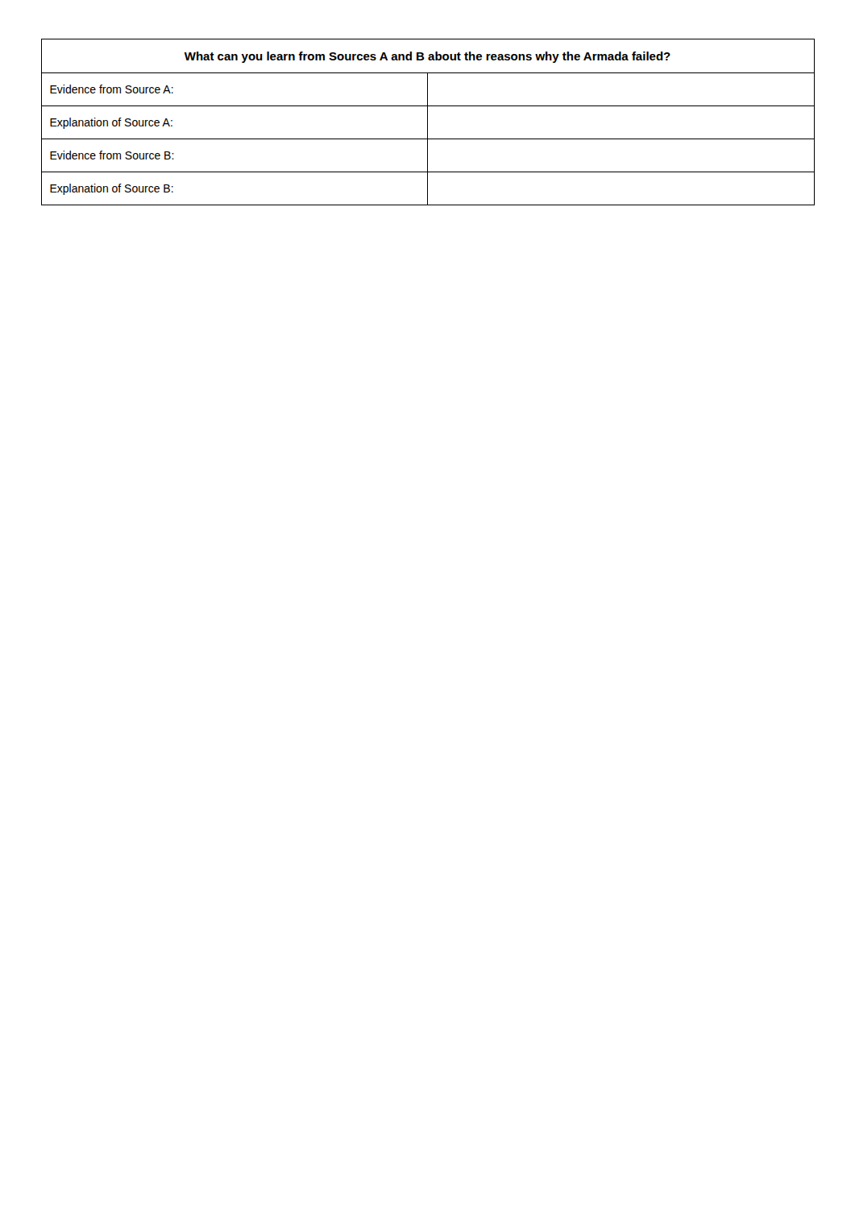| What can you learn from Sources A and B about the reasons why the Armada failed? |
| --- |
| Evidence from Source A: | |
| Explanation of Source A: | |
| Evidence from Source B: | |
| Explanation of Source B: | |